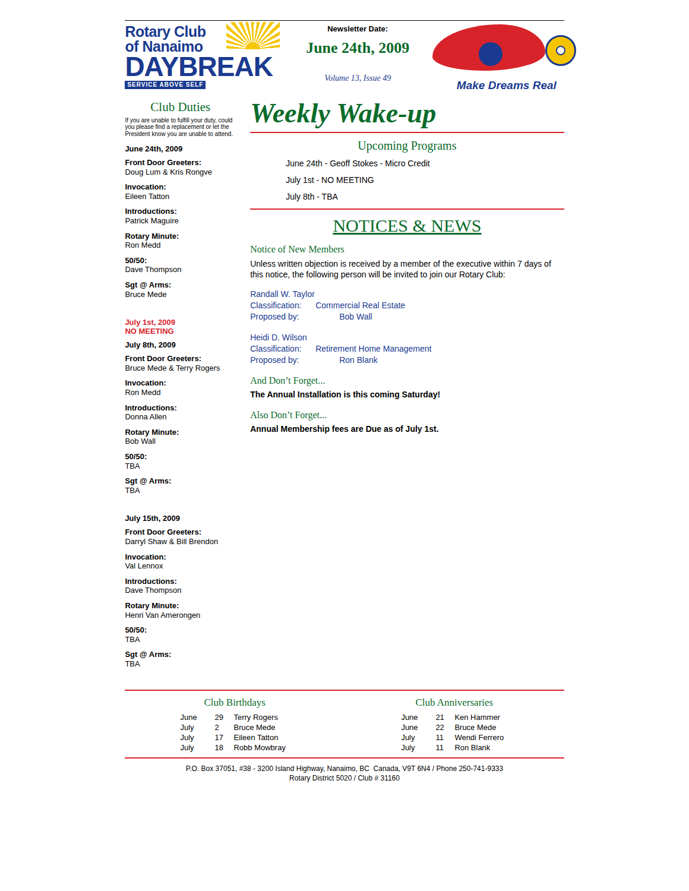Rotary Club
of Nanaimo
DAYBREAK
SERVICE ABOVE SELF
Newsletter Date:
June 24th, 2009
Volume 13, Issue 49
Make Dreams Real
Club Duties
If you are unable to fulfill your duty, could you please find a replacement or let the President know you are unable to attend.
June 24th, 2009
Front Door Greeters: Doug Lum & Kris Rongve
Invocation: Eileen Tatton
Introductions: Patrick Maguire
Rotary Minute: Ron Medd
50/50: Dave Thompson
Sgt @ Arms: Bruce Mede
July 1st, 2009
NO MEETING
July 8th, 2009
Front Door Greeters: Bruce Mede & Terry Rogers
Invocation: Ron Medd
Introductions: Donna Allen
Rotary Minute: Bob Wall
50/50: TBA
Sgt @ Arms: TBA
July 15th, 2009
Front Door Greeters: Darryl Shaw & Bill Brendon
Invocation: Val Lennox
Introductions: Dave Thompson
Rotary Minute: Henri Van Amerongen
50/50: TBA
Sgt @ Arms: TBA
Weekly Wake-up
Upcoming Programs
June 24th - Geoff Stokes - Micro Credit
July 1st - NO MEETING
July 8th - TBA
NOTICES & NEWS
Notice of New Members
Unless written objection is received by a member of the executive within 7 days of this notice, the following person will be invited to join our Rotary Club:
Randall W. Taylor Classification: Commercial Real Estate Proposed by: Bob Wall
Heidi D. Wilson Classification: Retirement Home Management Proposed by: Ron Blank
And Don’t Forget...
The Annual Installation is this coming Saturday!
Also Don’t Forget...
Annual Membership fees are Due as of July 1st.
Club Birthdays
| June | 29 | Terry Rogers |
| July | 2 | Bruce Mede |
| July | 17 | Eileen Tatton |
| July | 18 | Robb Mowbray |
Club Anniversaries
| June | 21 | Ken Hammer |
| June | 22 | Bruce Mede |
| July | 11 | Wendi Ferrero |
| July | 11 | Ron Blank |
P.O. Box 37051, #38 - 3200 Island Highway, Nanaimo, BC Canada, V9T 6N4 / Phone 250-741-9333
Rotary District 5020 / Club # 31160